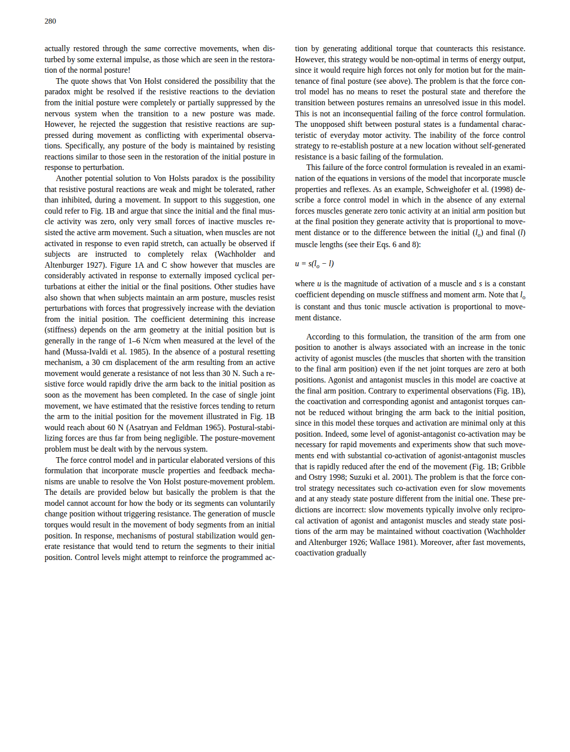280
actually restored through the same corrective movements, when disturbed by some external impulse, as those which are seen in the restoration of the normal posture!
The quote shows that Von Holst considered the possibility that the paradox might be resolved if the resistive reactions to the deviation from the initial posture were completely or partially suppressed by the nervous system when the transition to a new posture was made. However, he rejected the suggestion that resistive reactions are suppressed during movement as conflicting with experimental observations. Specifically, any posture of the body is maintained by resisting reactions similar to those seen in the restoration of the initial posture in response to perturbation.
Another potential solution to Von Holsts paradox is the possibility that resistive postural reactions are weak and might be tolerated, rather than inhibited, during a movement. In support to this suggestion, one could refer to Fig. 1B and argue that since the initial and the final muscle activity was zero, only very small forces of inactive muscles resisted the active arm movement. Such a situation, when muscles are not activated in response to even rapid stretch, can actually be observed if subjects are instructed to completely relax (Wachholder and Altenburger 1927). Figure 1A and C show however that muscles are considerably activated in response to externally imposed cyclical perturbations at either the initial or the final positions. Other studies have also shown that when subjects maintain an arm posture, muscles resist perturbations with forces that progressively increase with the deviation from the initial position. The coefficient determining this increase (stiffness) depends on the arm geometry at the initial position but is generally in the range of 1–6 N/cm when measured at the level of the hand (Mussa-Ivaldi et al. 1985). In the absence of a postural resetting mechanism, a 30 cm displacement of the arm resulting from an active movement would generate a resistance of not less than 30 N. Such a resistive force would rapidly drive the arm back to the initial position as soon as the movement has been completed. In the case of single joint movement, we have estimated that the resistive forces tending to return the arm to the initial position for the movement illustrated in Fig. 1B would reach about 60 N (Asatryan and Feldman 1965). Postural-stabilizing forces are thus far from being negligible. The posture-movement problem must be dealt with by the nervous system.
The force control model and in particular elaborated versions of this formulation that incorporate muscle properties and feedback mechanisms are unable to resolve the Von Holst posture-movement problem. The details are provided below but basically the problem is that the model cannot account for how the body or its segments can voluntarily change position without triggering resistance. The generation of muscle torques would result in the movement of body segments from an initial position. In response, mechanisms of postural stabilization would generate resistance that would tend to return the segments to their initial position. Control levels might attempt to reinforce the programmed action by generating additional torque that counteracts this resistance. However, this strategy would be non-optimal in terms of energy output, since it would require high forces not only for motion but for the maintenance of final posture (see above). The problem is that the force control model has no means to reset the postural state and therefore the transition between postures remains an unresolved issue in this model. This is not an inconsequential failing of the force control formulation. The unopposed shift between postural states is a fundamental characteristic of everyday motor activity. The inability of the force control strategy to re-establish posture at a new location without self-generated resistance is a basic failing of the formulation.
This failure of the force control formulation is revealed in an examination of the equations in versions of the model that incorporate muscle properties and reflexes. As an example, Schweighofer et al. (1998) describe a force control model in which in the absence of any external forces muscles generate zero tonic activity at an initial arm position but at the final position they generate activity that is proportional to movement distance or to the difference between the initial (lo) and final (l) muscle lengths (see their Eqs. 6 and 8):
u = s(lo − l)
where u is the magnitude of activation of a muscle and s is a constant coefficient depending on muscle stiffness and moment arm. Note that lo is constant and thus tonic muscle activation is proportional to movement distance.
According to this formulation, the transition of the arm from one position to another is always associated with an increase in the tonic activity of agonist muscles (the muscles that shorten with the transition to the final arm position) even if the net joint torques are zero at both positions. Agonist and antagonist muscles in this model are coactive at the final arm position. Contrary to experimental observations (Fig. 1B), the coactivation and corresponding agonist and antagonist torques cannot be reduced without bringing the arm back to the initial position, since in this model these torques and activation are minimal only at this position. Indeed, some level of agonist-antagonist co-activation may be necessary for rapid movements and experiments show that such movements end with substantial co-activation of agonist-antagonist muscles that is rapidly reduced after the end of the movement (Fig. 1B; Gribble and Ostry 1998; Suzuki et al. 2001). The problem is that the force control strategy necessitates such co-activation even for slow movements and at any steady state posture different from the initial one. These predictions are incorrect: slow movements typically involve only reciprocal activation of agonist and antagonist muscles and steady state positions of the arm may be maintained without coactivation (Wachholder and Altenburger 1926; Wallace 1981). Moreover, after fast movements, coactivation gradually